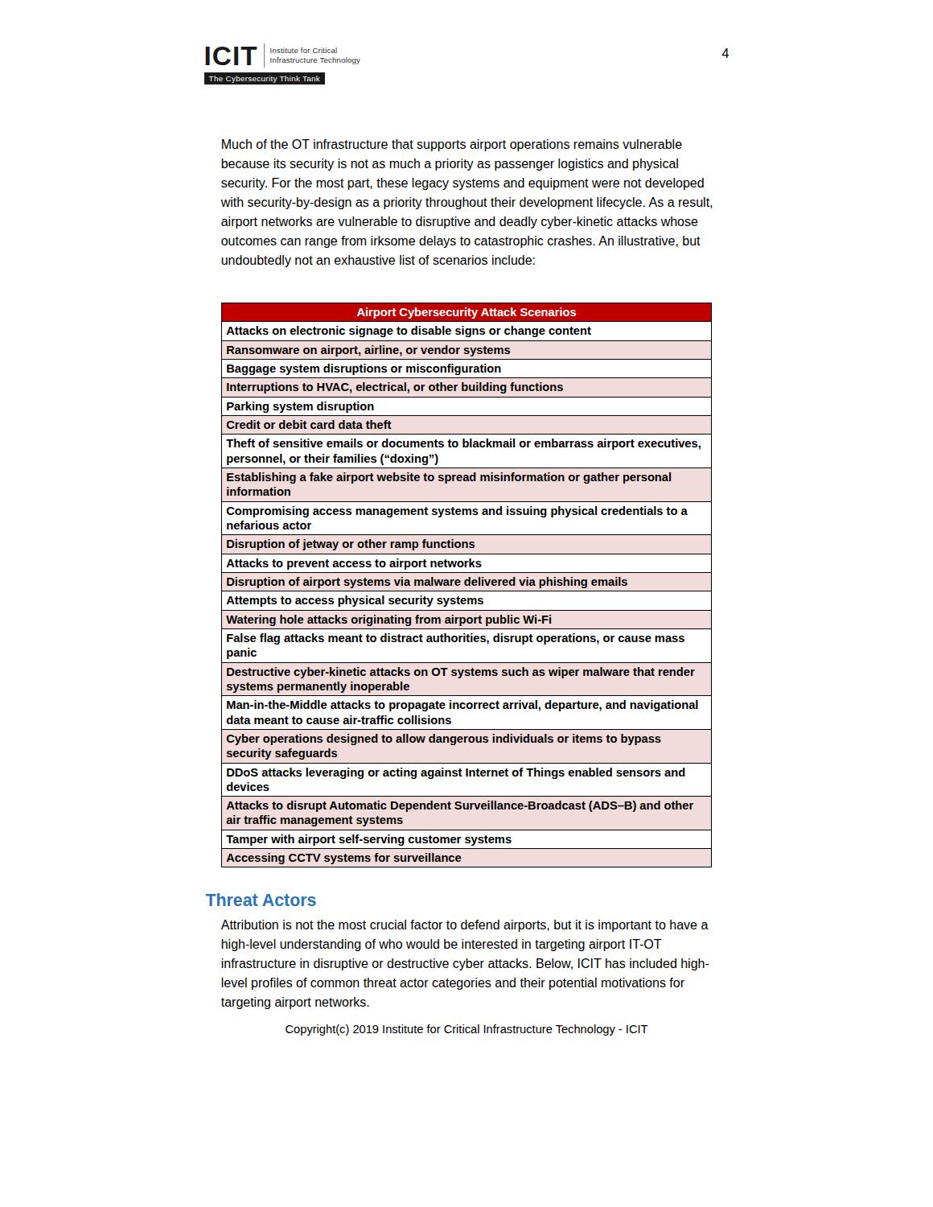ICIT Institute for Critical
Infrastructure Technology
The Cybersecurity Think Tank
4
Much of the OT infrastructure that supports airport operations remains vulnerable because its security is not as much a priority as passenger logistics and physical security. For the most part, these legacy systems and equipment were not developed with security-by-design as a priority throughout their development lifecycle. As a result, airport networks are vulnerable to disruptive and deadly cyber-kinetic attacks whose outcomes can range from irksome delays to catastrophic crashes. An illustrative, but undoubtedly not an exhaustive list of scenarios include:
| Airport Cybersecurity Attack Scenarios |
| --- |
| Attacks on electronic signage to disable signs or change content |
| Ransomware on airport, airline, or vendor systems |
| Baggage system disruptions or misconfiguration |
| Interruptions to HVAC, electrical, or other building functions |
| Parking system disruption |
| Credit or debit card data theft |
| Theft of sensitive emails or documents to blackmail or embarrass airport executives, personnel, or their families (“doxing”) |
| Establishing a fake airport website to spread misinformation or gather personal information |
| Compromising access management systems and issuing physical credentials to a nefarious actor |
| Disruption of jetway or other ramp functions |
| Attacks to prevent access to airport networks |
| Disruption of airport systems via malware delivered via phishing emails |
| Attempts to access physical security systems |
| Watering hole attacks originating from airport public Wi-Fi |
| False flag attacks meant to distract authorities, disrupt operations, or cause mass panic |
| Destructive cyber-kinetic attacks on OT systems such as wiper malware that render systems permanently inoperable |
| Man-in-the-Middle attacks to propagate incorrect arrival, departure, and navigational data meant to cause air-traffic collisions |
| Cyber operations designed to allow dangerous individuals or items to bypass security safeguards |
| DDoS attacks leveraging or acting against Internet of Things enabled sensors and devices |
| Attacks to disrupt Automatic Dependent Surveillance-Broadcast (ADS–B) and other air traffic management systems |
| Tamper with airport self-serving customer systems |
| Accessing CCTV systems for surveillance |
Threat Actors
Attribution is not the most crucial factor to defend airports, but it is important to have a high-level understanding of who would be interested in targeting airport IT-OT infrastructure in disruptive or destructive cyber attacks. Below, ICIT has included high-level profiles of common threat actor categories and their potential motivations for targeting airport networks.
Copyright(c) 2019 Institute for Critical Infrastructure Technology - ICIT